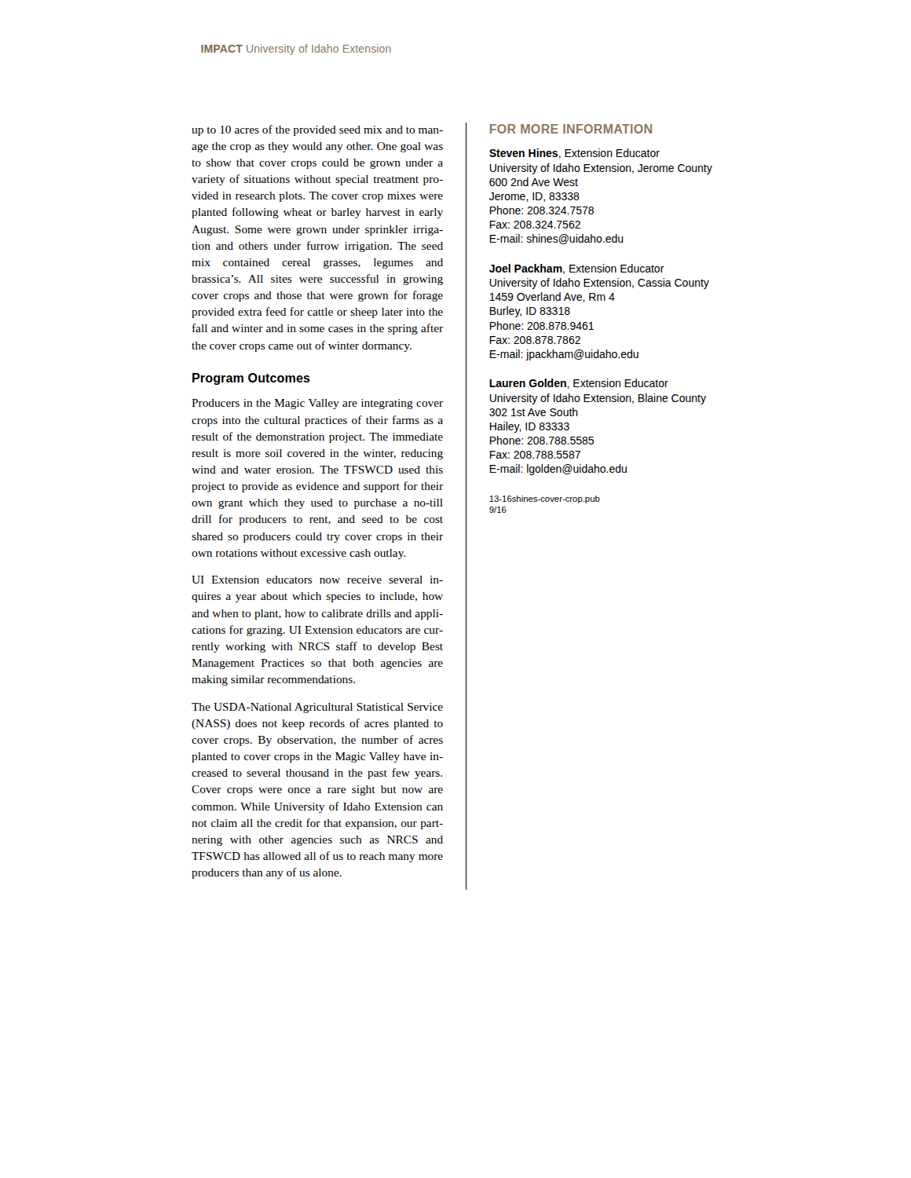IMPACT University of Idaho Extension
up to 10 acres of the provided seed mix and to manage the crop as they would any other. One goal was to show that cover crops could be grown under a variety of situations without special treatment provided in research plots. The cover crop mixes were planted following wheat or barley harvest in early August. Some were grown under sprinkler irrigation and others under furrow irrigation. The seed mix contained cereal grasses, legumes and brassica’s. All sites were successful in growing cover crops and those that were grown for forage provided extra feed for cattle or sheep later into the fall and winter and in some cases in the spring after the cover crops came out of winter dormancy.
Program Outcomes
Producers in the Magic Valley are integrating cover crops into the cultural practices of their farms as a result of the demonstration project. The immediate result is more soil covered in the winter, reducing wind and water erosion. The TFSWCD used this project to provide as evidence and support for their own grant which they used to purchase a no-till drill for producers to rent, and seed to be cost shared so producers could try cover crops in their own rotations without excessive cash outlay.
UI Extension educators now receive several inquires a year about which species to include, how and when to plant, how to calibrate drills and applications for grazing. UI Extension educators are currently working with NRCS staff to develop Best Management Practices so that both agencies are making similar recommendations.
The USDA-National Agricultural Statistical Service (NASS) does not keep records of acres planted to cover crops. By observation, the number of acres planted to cover crops in the Magic Valley have increased to several thousand in the past few years. Cover crops were once a rare sight but now are common. While University of Idaho Extension can not claim all the credit for that expansion, our partnering with other agencies such as NRCS and TFSWCD has allowed all of us to reach many more producers than any of us alone.
FOR MORE INFORMATION
Steven Hines, Extension Educator
University of Idaho Extension, Jerome County
600 2nd Ave West
Jerome, ID, 83338
Phone: 208.324.7578
Fax: 208.324.7562
E-mail: shines@uidaho.edu
Joel Packham, Extension Educator
University of Idaho Extension, Cassia County
1459 Overland Ave, Rm 4
Burley, ID 83318
Phone: 208.878.9461
Fax: 208.878.7862
E-mail: jpackham@uidaho.edu
Lauren Golden, Extension Educator
University of Idaho Extension, Blaine County
302 1st Ave South
Hailey, ID 83333
Phone: 208.788.5585
Fax: 208.788.5587
E-mail: lgolden@uidaho.edu
13-16shines-cover-crop.pub
9/16